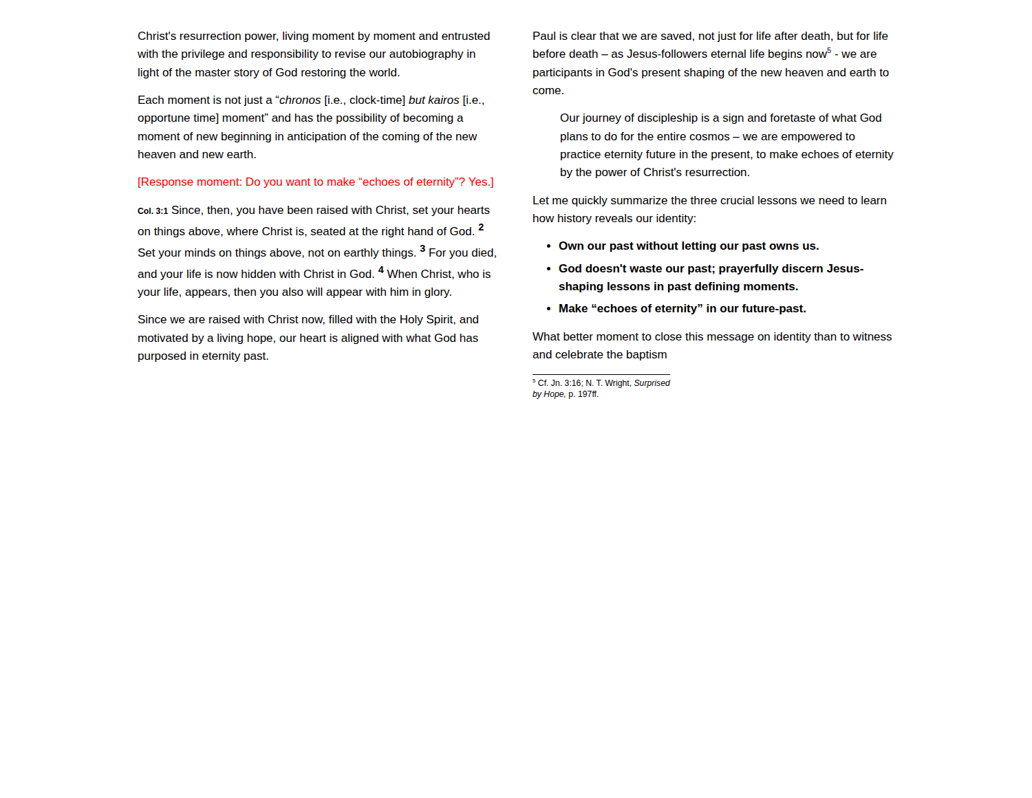Christ's resurrection power, living moment by moment and entrusted with the privilege and responsibility to revise our autobiography in light of the master story of God restoring the world.
Each moment is not just a “chronos [i.e., clock-time] but kairos [i.e., opportune time] moment” and has the possibility of becoming a moment of new beginning in anticipation of the coming of the new heaven and new earth.
[Response moment: Do you want to make “echoes of eternity”? Yes.]
Col. 3:1 Since, then, you have been raised with Christ, set your hearts on things above, where Christ is, seated at the right hand of God. 2 Set your minds on things above, not on earthly things. 3 For you died, and your life is now hidden with Christ in God. 4 When Christ, who is your life, appears, then you also will appear with him in glory.
Since we are raised with Christ now, filled with the Holy Spirit, and motivated by a living hope, our heart is aligned with what God has purposed in eternity past.
Paul is clear that we are saved, not just for life after death, but for life before death – as Jesus-followers eternal life begins now5 - we are participants in God's present shaping of the new heaven and earth to come.
Our journey of discipleship is a sign and foretaste of what God plans to do for the entire cosmos – we are empowered to practice eternity future in the present, to make echoes of eternity by the power of Christ's resurrection.
Let me quickly summarize the three crucial lessons we need to learn how history reveals our identity:
Own our past without letting our past owns us.
God doesn't waste our past; prayerfully discern Jesus-shaping lessons in past defining moments.
Make “echoes of eternity” in our future-past.
What better moment to close this message on identity than to witness and celebrate the baptism
5 Cf. Jn. 3:16; N. T. Wright, Surprised by Hope, p. 197ff.